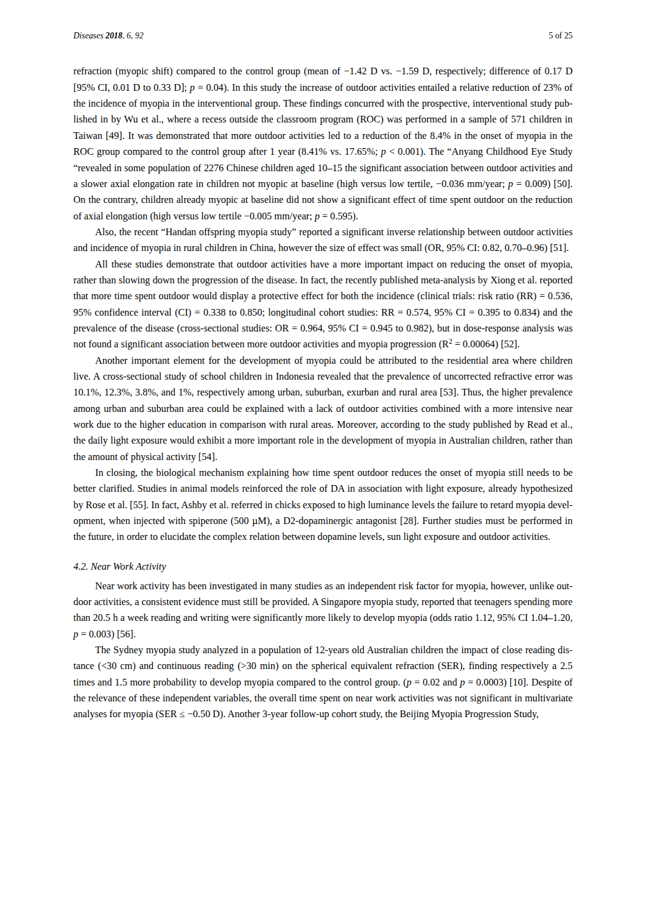Diseases 2018, 6, 92 5 of 25
refraction (myopic shift) compared to the control group (mean of −1.42 D vs. −1.59 D, respectively; difference of 0.17 D [95% CI, 0.01 D to 0.33 D]; p = 0.04). In this study the increase of outdoor activities entailed a relative reduction of 23% of the incidence of myopia in the interventional group. These findings concurred with the prospective, interventional study published in by Wu et al., where a recess outside the classroom program (ROC) was performed in a sample of 571 children in Taiwan [49]. It was demonstrated that more outdoor activities led to a reduction of the 8.4% in the onset of myopia in the ROC group compared to the control group after 1 year (8.41% vs. 17.65%; p < 0.001). The “Anyang Childhood Eye Study “revealed in some population of 2276 Chinese children aged 10–15 the significant association between outdoor activities and a slower axial elongation rate in children not myopic at baseline (high versus low tertile, −0.036 mm/year; p = 0.009) [50]. On the contrary, children already myopic at baseline did not show a significant effect of time spent outdoor on the reduction of axial elongation (high versus low tertile −0.005 mm/year; p = 0.595).
Also, the recent “Handan offspring myopia study” reported a significant inverse relationship between outdoor activities and incidence of myopia in rural children in China, however the size of effect was small (OR, 95% CI: 0.82, 0.70–0.96) [51].
All these studies demonstrate that outdoor activities have a more important impact on reducing the onset of myopia, rather than slowing down the progression of the disease. In fact, the recently published meta-analysis by Xiong et al. reported that more time spent outdoor would display a protective effect for both the incidence (clinical trials: risk ratio (RR) = 0.536, 95% confidence interval (CI) = 0.338 to 0.850; longitudinal cohort studies: RR = 0.574, 95% CI = 0.395 to 0.834) and the prevalence of the disease (cross-sectional studies: OR = 0.964, 95% CI = 0.945 to 0.982), but in dose-response analysis was not found a significant association between more outdoor activities and myopia progression (R2 = 0.00064) [52].
Another important element for the development of myopia could be attributed to the residential area where children live. A cross-sectional study of school children in Indonesia revealed that the prevalence of uncorrected refractive error was 10.1%, 12.3%, 3.8%, and 1%, respectively among urban, suburban, exurban and rural area [53]. Thus, the higher prevalence among urban and suburban area could be explained with a lack of outdoor activities combined with a more intensive near work due to the higher education in comparison with rural areas. Moreover, according to the study published by Read et al., the daily light exposure would exhibit a more important role in the development of myopia in Australian children, rather than the amount of physical activity [54].
In closing, the biological mechanism explaining how time spent outdoor reduces the onset of myopia still needs to be better clarified. Studies in animal models reinforced the role of DA in association with light exposure, already hypothesized by Rose et al. [55]. In fact, Ashby et al. referred in chicks exposed to high luminance levels the failure to retard myopia development, when injected with spiperone (500 µM), a D2-dopaminergic antagonist [28]. Further studies must be performed in the future, in order to elucidate the complex relation between dopamine levels, sun light exposure and outdoor activities.
4.2. Near Work Activity
Near work activity has been investigated in many studies as an independent risk factor for myopia, however, unlike outdoor activities, a consistent evidence must still be provided. A Singapore myopia study, reported that teenagers spending more than 20.5 h a week reading and writing were significantly more likely to develop myopia (odds ratio 1.12, 95% CI 1.04–1.20, p = 0.003) [56].
The Sydney myopia study analyzed in a population of 12-years old Australian children the impact of close reading distance (<30 cm) and continuous reading (>30 min) on the spherical equivalent refraction (SER), finding respectively a 2.5 times and 1.5 more probability to develop myopia compared to the control group. (p = 0.02 and p = 0.0003) [10]. Despite of the relevance of these independent variables, the overall time spent on near work activities was not significant in multivariate analyses for myopia (SER ≤ −0.50 D). Another 3-year follow-up cohort study, the Beijing Myopia Progression Study,